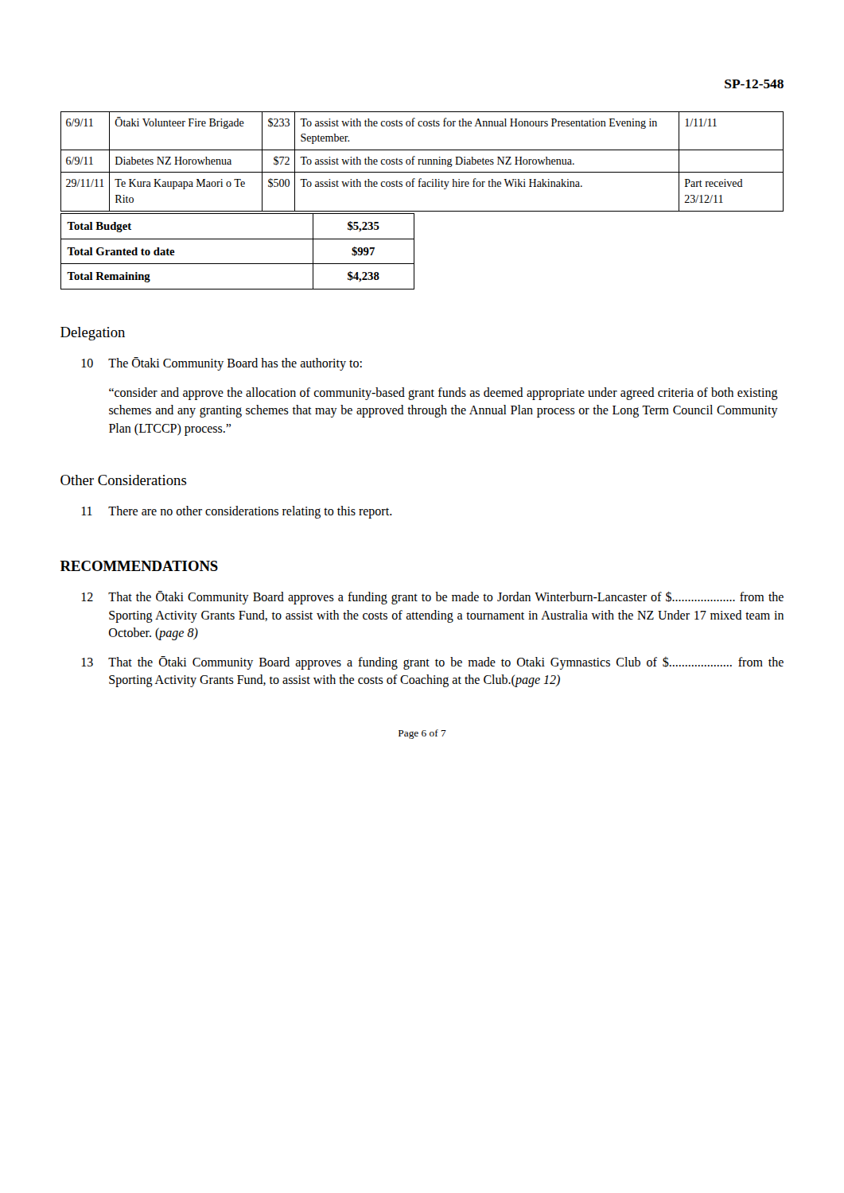SP-12-548
| 6/9/11 | Ōtaki Volunteer Fire Brigade | $233 | To assist with the costs of costs for the Annual Honours Presentation Evening in September. | 1/11/11 |
| 6/9/11 | Diabetes NZ Horowhenua | $72 | To assist with the costs of running Diabetes NZ Horowhenua. | |
| 29/11/11 | Te Kura Kaupapa Maori o Te Rito | $500 | To assist with the costs of facility hire for the Wiki Hakinakina. | Part received 23/12/11 |
| Total Budget | $5,235 |
| Total Granted to date | $997 |
| Total Remaining | $4,238 |
Delegation
10
The Ōtaki Community Board has the authority to:
“consider and approve the allocation of community-based grant funds as deemed appropriate under agreed criteria of both existing schemes and any granting schemes that may be approved through the Annual Plan process or the Long Term Council Community Plan (LTCCP) process.”
Other Considerations
11
There are no other considerations relating to this report.
RECOMMENDATIONS
12
That the Ōtaki Community Board approves a funding grant to be made to Jordan Winterburn-Lancaster of $.................... from the Sporting Activity Grants Fund, to assist with the costs of attending a tournament in Australia with the NZ Under 17 mixed team in October. (page 8)
13
That the Ōtaki Community Board approves a funding grant to be made to Otaki Gymnastics Club of $.................... from the Sporting Activity Grants Fund, to assist with the costs of Coaching at the Club.(page 12)
Page 6 of 7